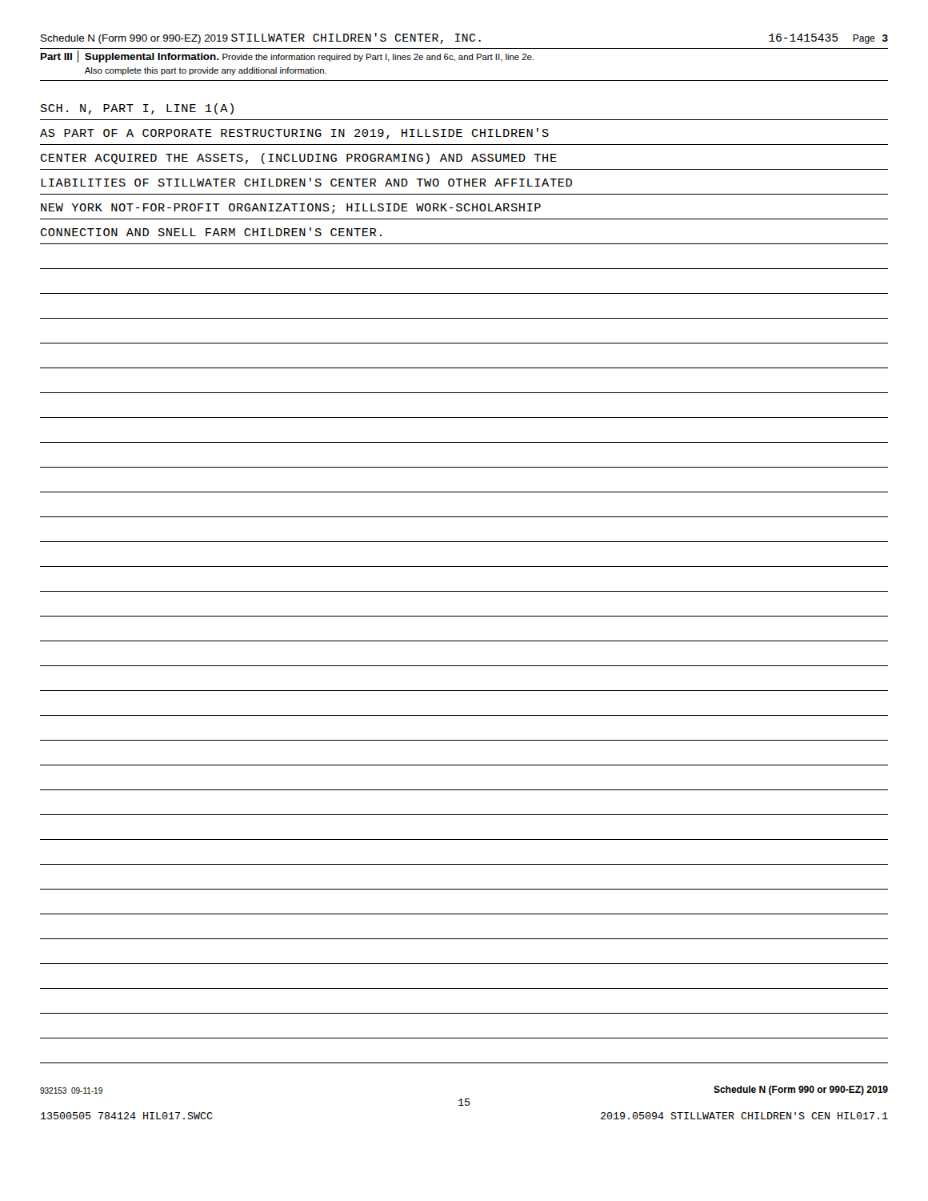Schedule N (Form 990 or 990-EZ) 2019 STILLWATER CHILDREN'S CENTER, INC.
16-1415435 Page 3
Part III
Supplemental Information. Provide the information required by Part I, lines 2e and 6c, and Part II, line 2e.
Also complete this part to provide any additional information.
SCH. N, PART I, LINE 1(A)
AS PART OF A CORPORATE RESTRUCTURING IN 2019, HILLSIDE CHILDREN'S
CENTER ACQUIRED THE ASSETS, (INCLUDING PROGRAMING) AND ASSUMED THE
LIABILITIES OF STILLWATER CHILDREN'S CENTER AND TWO OTHER AFFILIATED
NEW YORK NOT-FOR-PROFIT ORGANIZATIONS; HILLSIDE WORK-SCHOLARSHIP
CONNECTION AND SNELL FARM CHILDREN'S CENTER.
932153 09-11-19
Schedule N (Form 990 or 990-EZ) 2019
15
13500505 784124 HIL017.SWCC
2019.05094 STILLWATER CHILDREN'S CEN HIL017.1